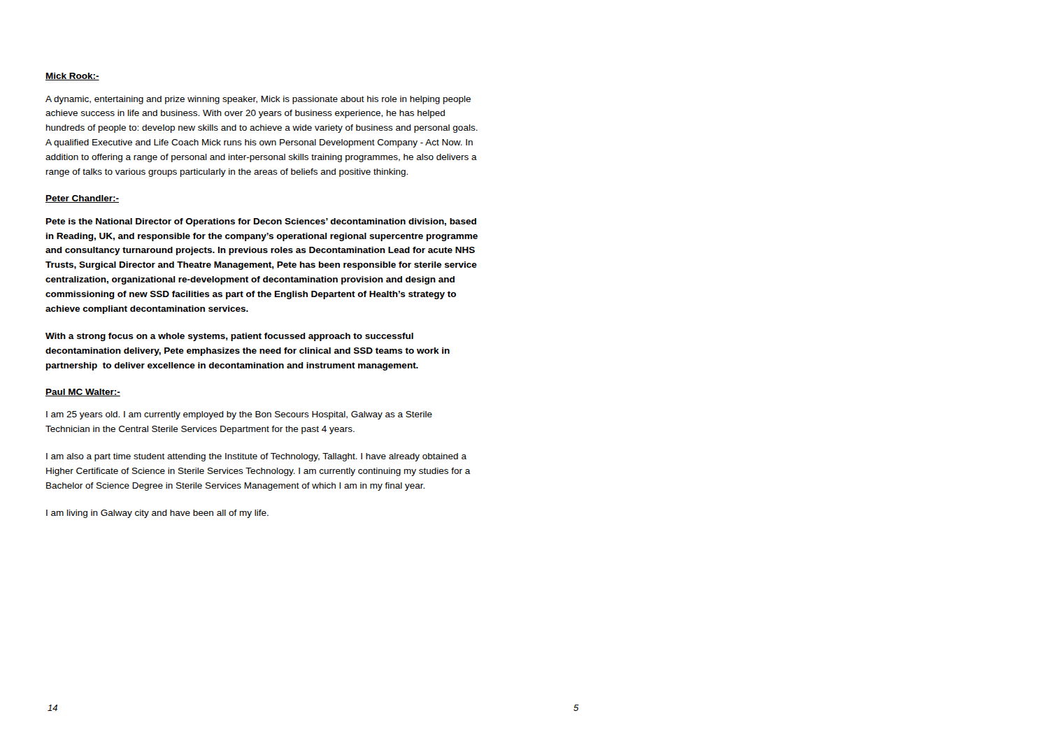Mick Rook:-
A dynamic, entertaining and prize winning speaker, Mick is passionate about his role in helping people achieve success in life and business. With over 20 years of business experience, he has helped hundreds of people to: develop new skills and to achieve a wide variety of business and personal goals. A qualified Executive and Life Coach Mick runs his own Personal Development Company - Act Now. In addition to offering a range of personal and inter-personal skills training programmes, he also delivers a range of talks to various groups particularly in the areas of beliefs and positive thinking.
Peter Chandler:-
Pete is the National Director of Operations for Decon Sciences’ decontamination division, based in Reading, UK, and responsible for the company’s operational regional supercentre programme and consultancy turnaround projects. In previous roles as Decontamination Lead for acute NHS Trusts, Surgical Director and Theatre Management, Pete has been responsible for sterile service centralization, organizational re-development of decontamination provision and design and commissioning of new SSD facilities as part of the English Departent of Health’s strategy to achieve compliant decontamination services.
With a strong focus on a whole systems, patient focussed approach to successful decontamination delivery, Pete emphasizes the need for clinical and SSD teams to work in partnership to deliver excellence in decontamination and instrument management.
Paul MC Walter:-
I am 25 years old. I am currently employed by the Bon Secours Hospital, Galway as a Sterile Technician in the Central Sterile Services Department for the past 4 years.
I am also a part time student attending the Institute of Technology, Tallaght. I have already obtained a Higher Certificate of Science in Sterile Services Technology. I am currently continuing my studies for a Bachelor of Science Degree in Sterile Services Management of which I am in my final year.
I am living in Galway city and have been all of my life.
14
5